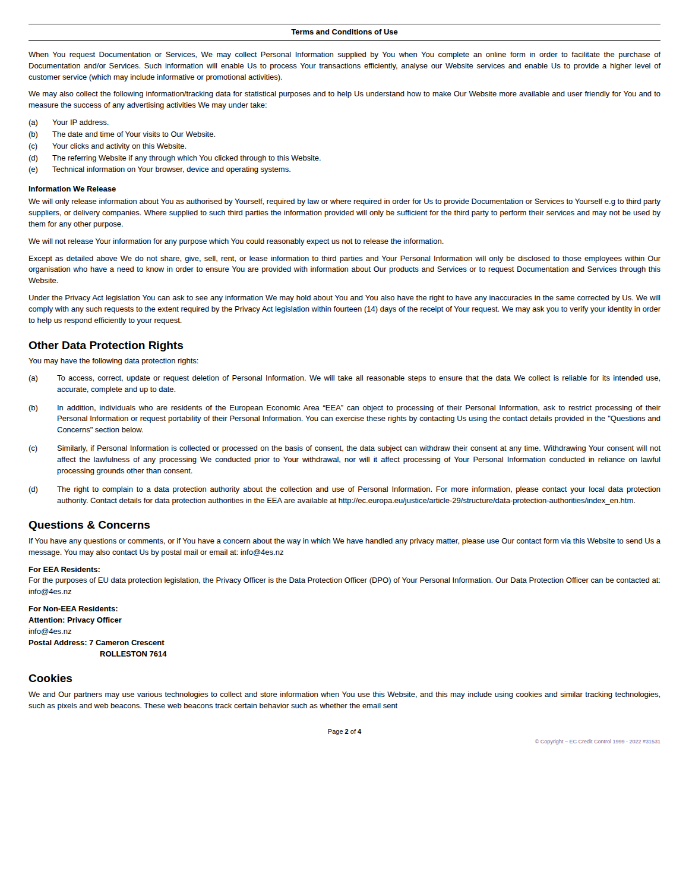Terms and Conditions of Use
When You request Documentation or Services, We may collect Personal Information supplied by You when You complete an online form in order to facilitate the purchase of Documentation and/or Services. Such information will enable Us to process Your transactions efficiently, analyse our Website services and enable Us to provide a higher level of customer service (which may include informative or promotional activities).
We may also collect the following information/tracking data for statistical purposes and to help Us understand how to make Our Website more available and user friendly for You and to measure the success of any advertising activities We may under take:
(a) Your IP address.
(b) The date and time of Your visits to Our Website.
(c) Your clicks and activity on this Website.
(d) The referring Website if any through which You clicked through to this Website.
(e) Technical information on Your browser, device and operating systems.
Information We Release
We will only release information about You as authorised by Yourself, required by law or where required in order for Us to provide Documentation or Services to Yourself e.g to third party suppliers, or delivery companies. Where supplied to such third parties the information provided will only be sufficient for the third party to perform their services and may not be used by them for any other purpose.
We will not release Your information for any purpose which You could reasonably expect us not to release the information.
Except as detailed above We do not share, give, sell, rent, or lease information to third parties and Your Personal Information will only be disclosed to those employees within Our organisation who have a need to know in order to ensure You are provided with information about Our products and Services or to request Documentation and Services through this Website.
Under the Privacy Act legislation You can ask to see any information We may hold about You and You also have the right to have any inaccuracies in the same corrected by Us. We will comply with any such requests to the extent required by the Privacy Act legislation within fourteen (14) days of the receipt of Your request. We may ask you to verify your identity in order to help us respond efficiently to your request.
Other Data Protection Rights
You may have the following data protection rights:
(a) To access, correct, update or request deletion of Personal Information. We will take all reasonable steps to ensure that the data We collect is reliable for its intended use, accurate, complete and up to date.
(b) In addition, individuals who are residents of the European Economic Area “EEA” can object to processing of their Personal Information, ask to restrict processing of their Personal Information or request portability of their Personal Information. You can exercise these rights by contacting Us using the contact details provided in the "Questions and Concerns" section below.
(c) Similarly, if Personal Information is collected or processed on the basis of consent, the data subject can withdraw their consent at any time. Withdrawing Your consent will not affect the lawfulness of any processing We conducted prior to Your withdrawal, nor will it affect processing of Your Personal Information conducted in reliance on lawful processing grounds other than consent.
(d) The right to complain to a data protection authority about the collection and use of Personal Information. For more information, please contact your local data protection authority. Contact details for data protection authorities in the EEA are available at http://ec.europa.eu/justice/article-29/structure/data-protection-authorities/index_en.htm.
Questions & Concerns
If You have any questions or comments, or if You have a concern about the way in which We have handled any privacy matter, please use Our contact form via this Website to send Us a message. You may also contact Us by postal mail or email at: info@4es.nz
For EEA Residents:
For the purposes of EU data protection legislation, the Privacy Officer is the Data Protection Officer (DPO) of Your Personal Information. Our Data Protection Officer can be contacted at: info@4es.nz
For Non-EEA Residents:
Attention: Privacy Officer
info@4es.nz
Postal Address: 7 Cameron Crescent
ROLLESTON 7614
Cookies
We and Our partners may use various technologies to collect and store information when You use this Website, and this may include using cookies and similar tracking technologies, such as pixels and web beacons. These web beacons track certain behavior such as whether the email sent
Page 2 of 4
© Copyright – EC Credit Control 1999 - 2022 #31531